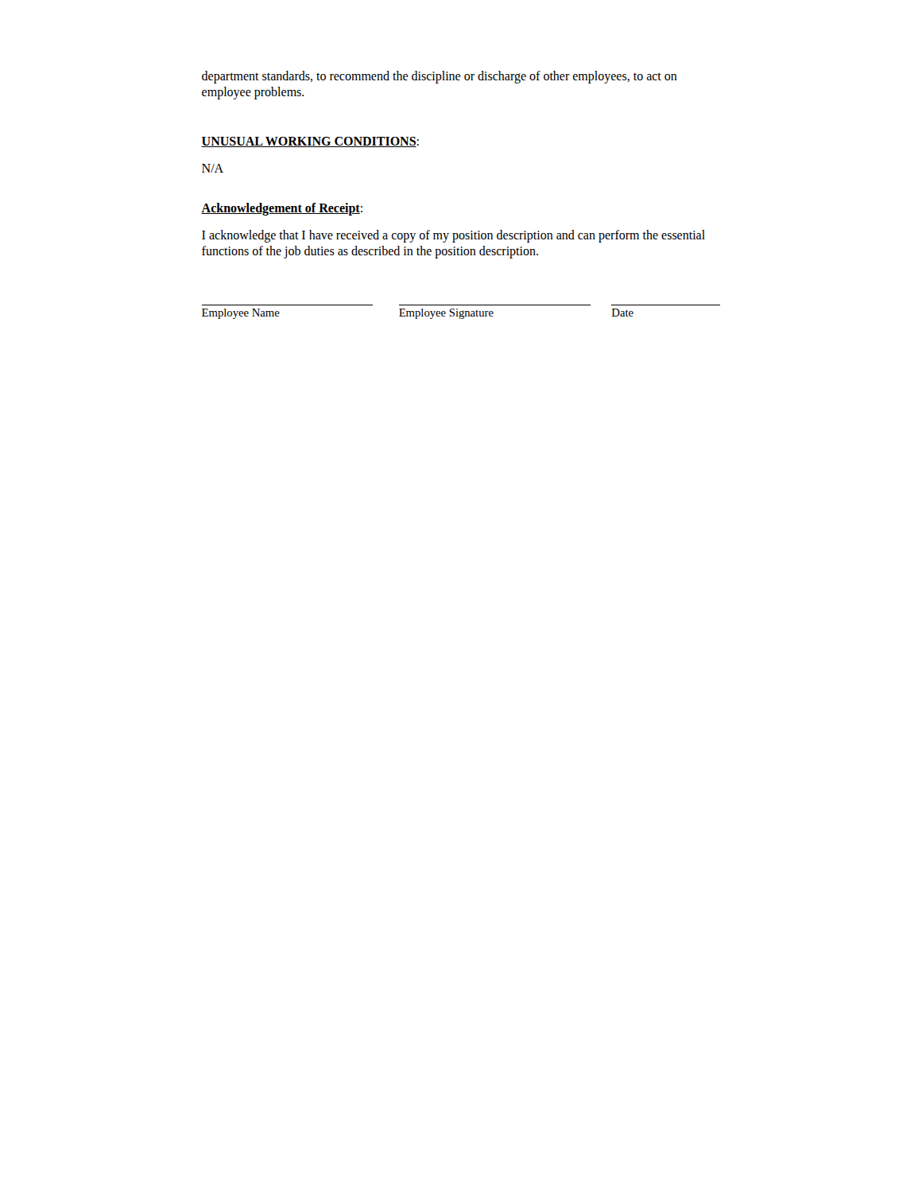department standards, to recommend the discipline or discharge of other employees, to act on employee problems.
UNUSUAL WORKING CONDITIONS
:
N/A
Acknowledgement of Receipt
:
I acknowledge that I have received a copy of my position description and can perform the essential functions of the job duties as described in the position description.
| Employee Name | | Employee Signature | | Date |